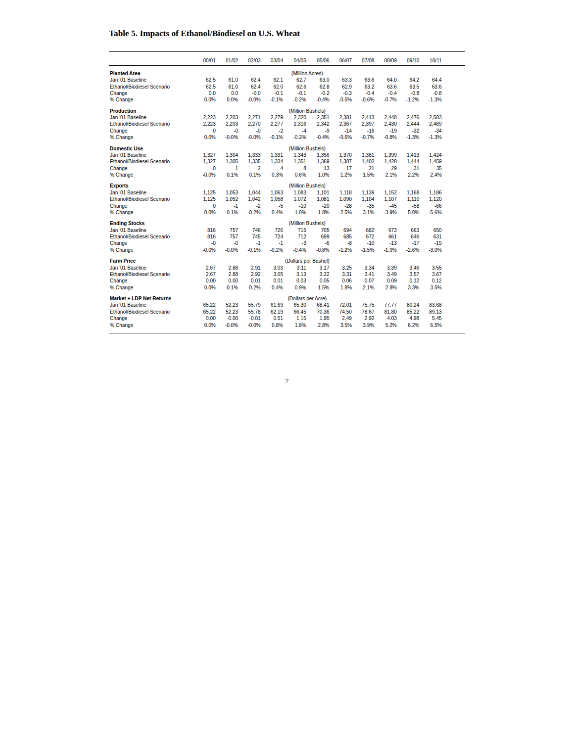Table 5. Impacts of Ethanol/Biodiesel on U.S. Wheat
| | 00/01 | 01/02 | 02/03 | 03/04 | 04/05 | 05/06 | 06/07 | 07/08 | 08/09 | 09/10 | 10/11 | |
| --- | --- | --- | --- | --- | --- | --- | --- | --- | --- | --- | --- | --- |
| Planted Area | | | | | (Million Acres) | | | | | | |
| Jan '01 Baseline | 62.5 | 61.0 | 62.4 | 62.1 | 62.7 | 63.0 | 63.3 | 63.6 | 64.0 | 64.2 | 64.4 | |
| Ethanol/Biodiesel Scenario | 62.5 | 61.0 | 62.4 | 62.0 | 62.6 | 62.8 | 62.9 | 63.2 | 63.6 | 63.5 | 63.6 | |
| Change | 0.0 | 0.0 | -0.0 | -0.1 | -0.1 | -0.2 | -0.3 | -0.4 | -0.4 | -0.8 | -0.8 | |
| % Change | 0.0% | 0.0% | -0.0% | -0.1% | -0.2% | -0.4% | -0.5% | -0.6% | -0.7% | -1.2% | -1.3% | |
| Production | | | | | (Million Bushels) | | | | | | |
| Jan '01 Baseline | 2,223 | 2,203 | 2,271 | 2,279 | 2,320 | 2,351 | 2,381 | 2,413 | 2,448 | 2,476 | 2,503 | |
| Ethanol/Biodiesel Scenario | 2,223 | 2,203 | 2,270 | 2,277 | 2,316 | 2,342 | 2,367 | 2,397 | 2,430 | 2,444 | 2,469 | |
| Change | 0 | -0 | -0 | -2 | -4 | -9 | -14 | -16 | -19 | -32 | -34 | |
| % Change | 0.0% | -0.0% | -0.0% | -0.1% | -0.2% | -0.4% | -0.6% | -0.7% | -0.8% | -1.3% | -1.3% | |
| Domestic Use | | | | | (Million Bushels) | | | | | | |
| Jan '01 Baseline | 1,327 | 1,304 | 1,333 | 1,331 | 1,343 | 1,356 | 1,370 | 1,381 | 1,399 | 1,413 | 1,424 | |
| Ethanol/Biodiesel Scenario | 1,327 | 1,305 | 1,335 | 1,334 | 1,351 | 1,369 | 1,387 | 1,402 | 1,428 | 1,444 | 1,459 | |
| Change | -0 | 1 | 2 | 4 | 8 | 13 | 17 | 21 | 29 | 31 | 35 | |
| % Change | -0.0% | 0.1% | 0.1% | 0.3% | 0.6% | 1.0% | 1.2% | 1.5% | 2.1% | 2.2% | 2.4% | |
| Exports | | | | | (Million Bushels) | | | | | | |
| Jan '01 Baseline | 1,125 | 1,053 | 1,044 | 1,063 | 1,083 | 1,101 | 1,118 | 1,139 | 1,152 | 1,168 | 1,186 | |
| Ethanol/Biodiesel Scenario | 1,125 | 1,052 | 1,042 | 1,058 | 1,072 | 1,081 | 1,090 | 1,104 | 1,107 | 1,110 | 1,120 | |
| Change | 0 | -1 | -2 | -5 | -10 | -20 | -28 | -35 | -45 | -58 | -66 | |
| % Change | 0.0% | -0.1% | -0.2% | -0.4% | -1.0% | -1.8% | -2.5% | -3.1% | -3.9% | -5.0% | -5.6% | |
| Ending Stocks | | | | | (Million Bushels) | | | | | | |
| Jan '01 Baseline | 816 | 757 | 746 | 726 | 715 | 705 | 694 | 682 | 673 | 663 | 650 | |
| Ethanol/Biodiesel Scenario | 816 | 757 | 745 | 724 | 712 | 699 | 685 | 672 | 661 | 646 | 631 | |
| Change | -0 | -0 | -1 | -1 | -3 | -6 | -8 | -10 | -13 | -17 | -19 | |
| % Change | -0.0% | -0.0% | -0.1% | -0.2% | -0.4% | -0.8% | -1.2% | -1.5% | -1.9% | -2.6% | -3.0% | |
| Farm Price | | | | | (Dollars per Bushel) | | | | | | |
| Jan '01 Baseline | 2.67 | 2.88 | 2.91 | 3.03 | 3.11 | 3.17 | 3.25 | 3.34 | 3.39 | 3.46 | 3.55 | |
| Ethanol/Biodiesel Scenario | 2.67 | 2.88 | 2.92 | 3.05 | 3.13 | 3.22 | 3.31 | 3.41 | 3.49 | 3.57 | 3.67 | |
| Change | 0.00 | 0.00 | 0.01 | 0.01 | 0.03 | 0.05 | 0.06 | 0.07 | 0.09 | 0.12 | 0.12 | |
| % Change | 0.0% | 0.1% | 0.2% | 0.4% | 0.9% | 1.5% | 1.8% | 2.1% | 2.8% | 3.3% | 3.5% | |
| Market + LDP Net Returns | | | | | (Dollars per Acre) | | | | | | |
| Jan '01 Baseline | 65.22 | 52.23 | 55.79 | 61.69 | 65.30 | 68.41 | 72.01 | 75.75 | 77.77 | 80.24 | 83.68 | |
| Ethanol/Biodiesel Scenario | 65.22 | 52.23 | 55.78 | 62.19 | 66.45 | 70.36 | 74.50 | 78.67 | 81.80 | 85.22 | 89.13 | |
| Change | 0.00 | -0.00 | -0.01 | 0.51 | 1.15 | 1.95 | 2.49 | 2.92 | 4.03 | 4.98 | 5.45 | |
| % Change | 0.0% | -0.0% | -0.0% | 0.8% | 1.8% | 2.8% | 3.5% | 3.9% | 5.2% | 6.2% | 6.5% | |
7